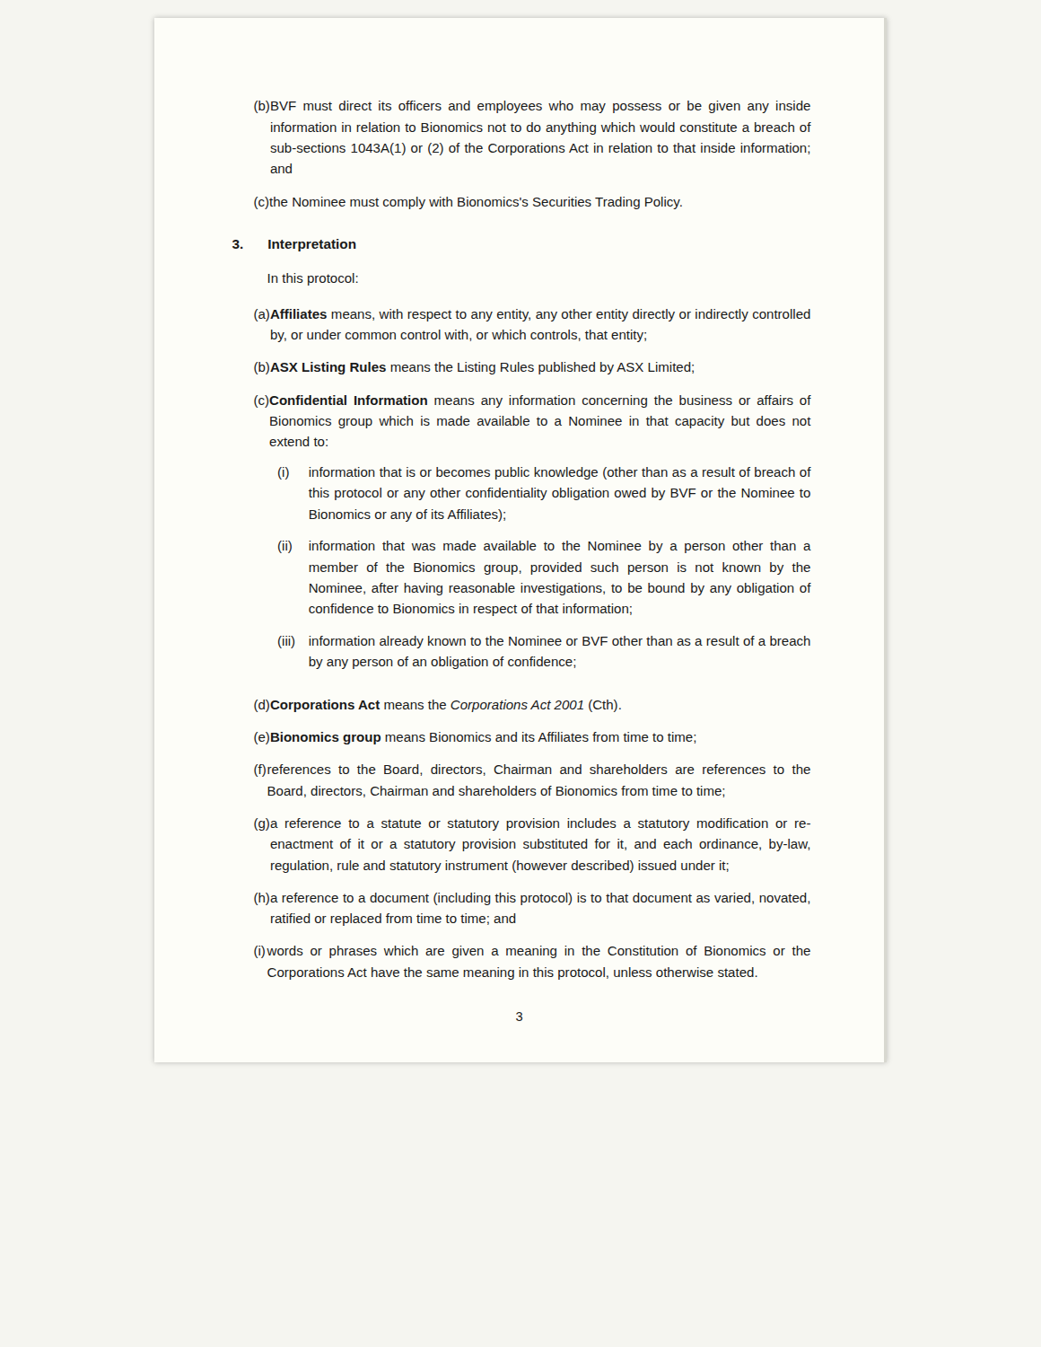(b)
BVF must direct its officers and employees who may possess or be given any inside information in relation to Bionomics not to do anything which would constitute a breach of sub-sections 1043A(1) or (2) of the Corporations Act in relation to that inside information; and
(c)
the Nominee must comply with Bionomics's Securities Trading Policy.
3. Interpretation
In this protocol:
(a)
Affiliates means, with respect to any entity, any other entity directly or indirectly controlled by, or under common control with, or which controls, that entity;
(b)
ASX Listing Rules means the Listing Rules published by ASX Limited;
(c)
Confidential Information means any information concerning the business or affairs of Bionomics group which is made available to a Nominee in that capacity but does not extend to:
(i)
information that is or becomes public knowledge (other than as a result of breach of this protocol or any other confidentiality obligation owed by BVF or the Nominee to Bionomics or any of its Affiliates);
(ii)
information that was made available to the Nominee by a person other than a member of the Bionomics group, provided such person is not known by the Nominee, after having reasonable investigations, to be bound by any obligation of confidence to Bionomics in respect of that information;
(iii)
information already known to the Nominee or BVF other than as a result of a breach by any person of an obligation of confidence;
(d)
Corporations Act means the Corporations Act 2001 (Cth).
(e)
Bionomics group means Bionomics and its Affiliates from time to time;
(f)
references to the Board, directors, Chairman and shareholders are references to the Board, directors, Chairman and shareholders of Bionomics from time to time;
(g)
a reference to a statute or statutory provision includes a statutory modification or re-enactment of it or a statutory provision substituted for it, and each ordinance, by-law, regulation, rule and statutory instrument (however described) issued under it;
(h)
a reference to a document (including this protocol) is to that document as varied, novated, ratified or replaced from time to time; and
(i)
words or phrases which are given a meaning in the Constitution of Bionomics or the Corporations Act have the same meaning in this protocol, unless otherwise stated.
3